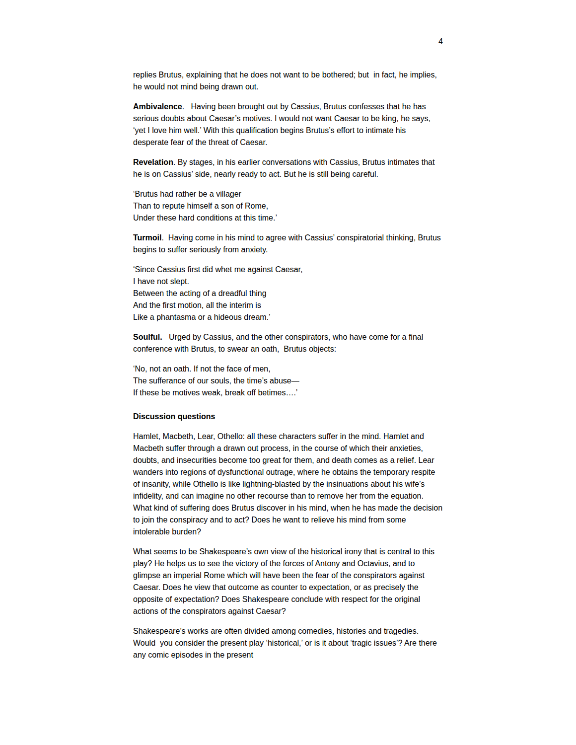4
replies Brutus, explaining that he does not want to be bothered; but in fact, he implies, he would not mind being drawn out.
Ambivalence. Having been brought out by Cassius, Brutus confesses that he has serious doubts about Caesar’s motives. I would not want Caesar to be king, he says, ‘yet I love him well.’ With this qualification begins Brutus’s effort to intimate his desperate fear of the threat of Caesar.
Revelation. By stages, in his earlier conversations with Cassius, Brutus intimates that he is on Cassius’ side, nearly ready to act. But he is still being careful.
‘Brutus had rather be a villager
Than to repute himself a son of Rome,
Under these hard conditions at this time.’
Turmoil. Having come in his mind to agree with Cassius’ conspiratorial thinking, Brutus begins to suffer seriously from anxiety.
‘Since Cassius first did whet me against Caesar,
I have not slept.
Between the acting of a dreadful thing
And the first motion, all the interim is
Like a phantasma or a hideous dream.’
Soulful. Urged by Cassius, and the other conspirators, who have come for a final conference with Brutus, to swear an oath, Brutus objects:
‘No, not an oath. If not the face of men,
The sufferance of our souls, the time’s abuse—
If these be motives weak, break off betimes….’
Discussion questions
Hamlet, Macbeth, Lear, Othello: all these characters suffer in the mind. Hamlet and Macbeth suffer through a drawn out process, in the course of which their anxieties, doubts, and insecurities become too great for them, and death comes as a relief. Lear wanders into regions of dysfunctional outrage, where he obtains the temporary respite of insanity, while Othello is like lightning-blasted by the insinuations about his wife’s infidelity, and can imagine no other recourse than to remove her from the equation. What kind of suffering does Brutus discover in his mind, when he has made the decision to join the conspiracy and to act? Does he want to relieve his mind from some intolerable burden?
What seems to be Shakespeare’s own view of the historical irony that is central to this play? He helps us to see the victory of the forces of Antony and Octavius, and to glimpse an imperial Rome which will have been the fear of the conspirators against Caesar. Does he view that outcome as counter to expectation, or as precisely the opposite of expectation? Does Shakespeare conclude with respect for the original actions of the conspirators against Caesar?
Shakespeare’s works are often divided among comedies, histories and tragedies. Would you consider the present play ‘historical,’ or is it about ‘tragic issues’? Are there any comic episodes in the present